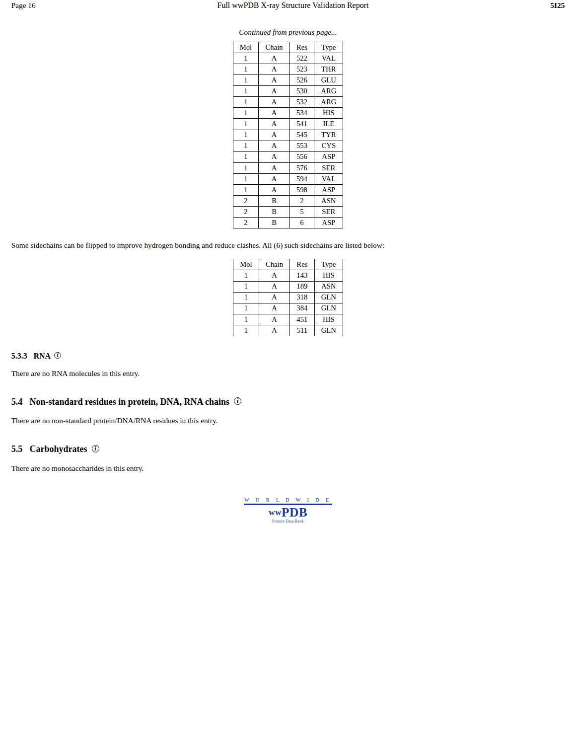Page 16
Full wwPDB X-ray Structure Validation Report
5I25
Continued from previous page...
| Mol | Chain | Res | Type |
| --- | --- | --- | --- |
| 1 | A | 522 | VAL |
| 1 | A | 523 | THR |
| 1 | A | 526 | GLU |
| 1 | A | 530 | ARG |
| 1 | A | 532 | ARG |
| 1 | A | 534 | HIS |
| 1 | A | 541 | ILE |
| 1 | A | 545 | TYR |
| 1 | A | 553 | CYS |
| 1 | A | 556 | ASP |
| 1 | A | 576 | SER |
| 1 | A | 594 | VAL |
| 1 | A | 598 | ASP |
| 2 | B | 2 | ASN |
| 2 | B | 5 | SER |
| 2 | B | 6 | ASP |
Some sidechains can be flipped to improve hydrogen bonding and reduce clashes. All (6) such sidechains are listed below:
| Mol | Chain | Res | Type |
| --- | --- | --- | --- |
| 1 | A | 143 | HIS |
| 1 | A | 189 | ASN |
| 1 | A | 318 | GLN |
| 1 | A | 384 | GLN |
| 1 | A | 451 | HIS |
| 1 | A | 511 | GLN |
5.3.3 RNA i
There are no RNA molecules in this entry.
5.4 Non-standard residues in protein, DNA, RNA chains i
There are no non-standard protein/DNA/RNA residues in this entry.
5.5 Carbohydrates i
There are no monosaccharides in this entry.
W O R L D W I D E ww PDB Protein Data Bank